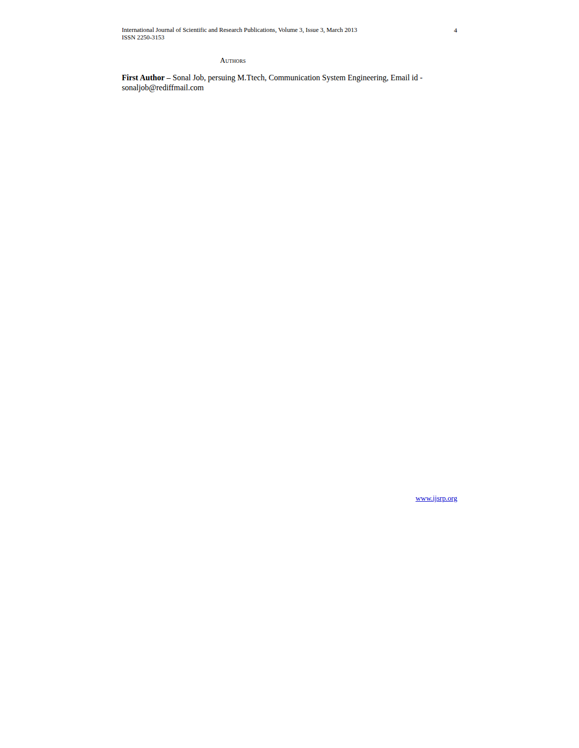International Journal of Scientific and Research Publications, Volume 3, Issue 3, March 2013
ISSN 2250-3153
4
Authors
First Author – Sonal Job, persuing M.Ttech, Communication System Engineering, Email id - sonaljob@rediffmail.com
www.ijsrp.org